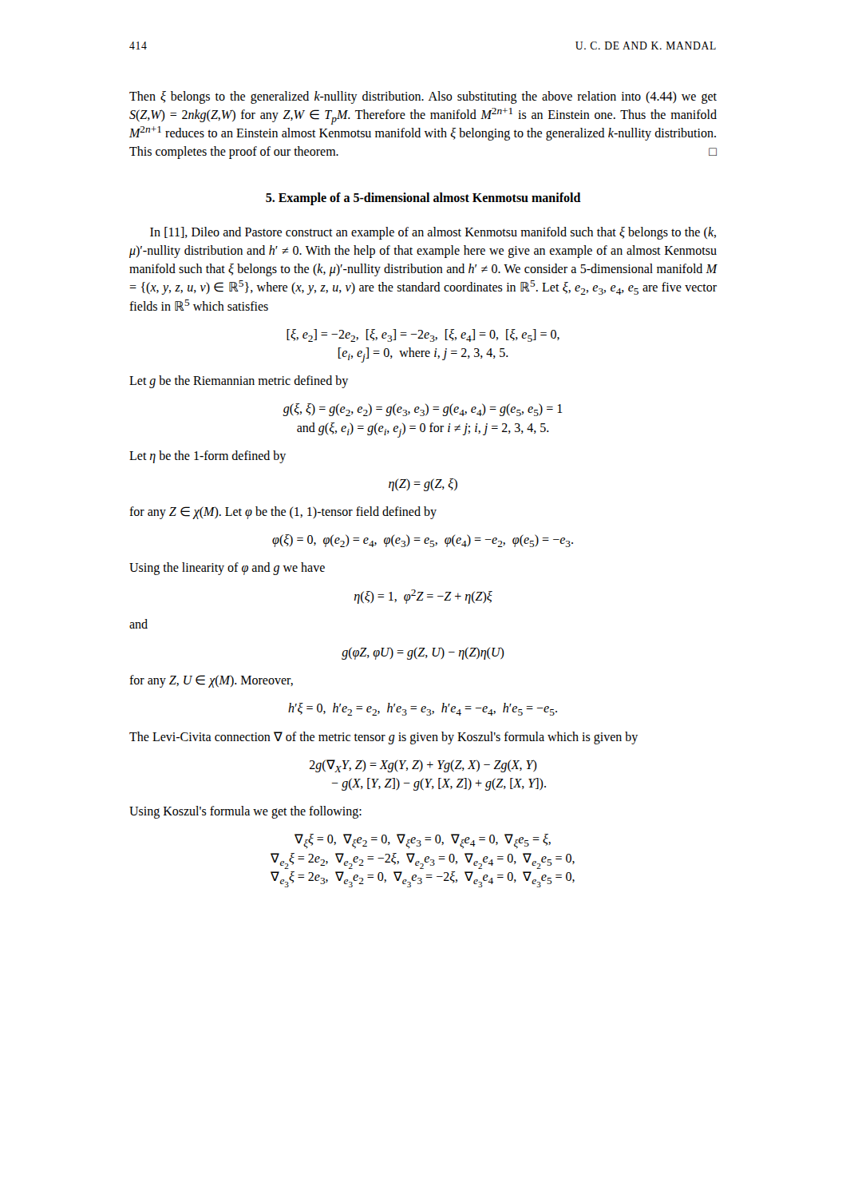414 U. C. De and K. Mandal
Then ξ belongs to the generalized k-nullity distribution. Also substituting the above relation into (4.44) we get S(Z,W) = 2nkg(Z,W) for any Z,W ∈ TpM. Therefore the manifold M2n+1 is an Einstein one. Thus the manifold M2n+1 reduces to an Einstein almost Kenmotsu manifold with ξ belonging to the generalized k-nullity distribution. This completes the proof of our theorem. □
5. Example of a 5-dimensional almost Kenmotsu manifold
In [11], Dileo and Pastore construct an example of an almost Kenmotsu manifold such that ξ belongs to the (k, μ)′-nullity distribution and h′ ≠ 0. With the help of that example here we give an example of an almost Kenmotsu manifold such that ξ belongs to the (k, μ)′-nullity distribution and h′ ≠ 0. We consider a 5-dimensional manifold M = {(x, y, z, u, v) ∈ ℝ5}, where (x, y, z, u, v) are the standard coordinates in ℝ5. Let ξ, e2, e3, e4, e5 are five vector fields in ℝ5 which satisfies
[ξ, e2] = −2e2, [ξ, e3] = −2e3, [ξ, e4] = 0, [ξ, e5] = 0, [ei, ej] = 0, where i, j = 2, 3, 4, 5.
Let g be the Riemannian metric defined by
g(ξ, ξ) = g(e2, e2) = g(e3, e3) = g(e4, e4) = g(e5, e5) = 1 and g(ξ, ei) = g(ei, ej) = 0 for i ≠ j; i, j = 2, 3, 4, 5.
Let η be the 1-form defined by
η(Z) = g(Z, ξ)
for any Z ∈ χ(M). Let φ be the (1, 1)-tensor field defined by
φ(ξ) = 0, φ(e2) = e4, φ(e3) = e5, φ(e4) = −e2, φ(e5) = −e3.
Using the linearity of φ and g we have
η(ξ) = 1, φ2Z = −Z + η(Z)ξ
and
g(φZ, φU) = g(Z, U) − η(Z)η(U)
for any Z, U ∈ χ(M). Moreover,
h′ξ = 0, h′e2 = e2, h′e3 = e3, h′e4 = −e4, h′e5 = −e5.
The Levi-Civita connection ∇ of the metric tensor g is given by Koszul's formula which is given by
2g(∇XY, Z) = Xg(Y, Z) + Yg(Z, X) − Zg(X, Y) − g(X, [Y, Z]) − g(Y, [X, Z]) + g(Z, [X, Y]).
Using Koszul's formula we get the following:
∇ξξ = 0, ∇ξe2 = 0, ∇ξe3 = 0, ∇ξe4 = 0, ∇ξe5 = ξ, ∇e2ξ = 2e2, ∇e2e2 = −2ξ, ∇e2e3 = 0, ∇e2e4 = 0, ∇e2e5 = 0, ∇e3ξ = 2e3, ∇e3e2 = 0, ∇e3e3 = −2ξ, ∇e3e4 = 0, ∇e3e5 = 0,